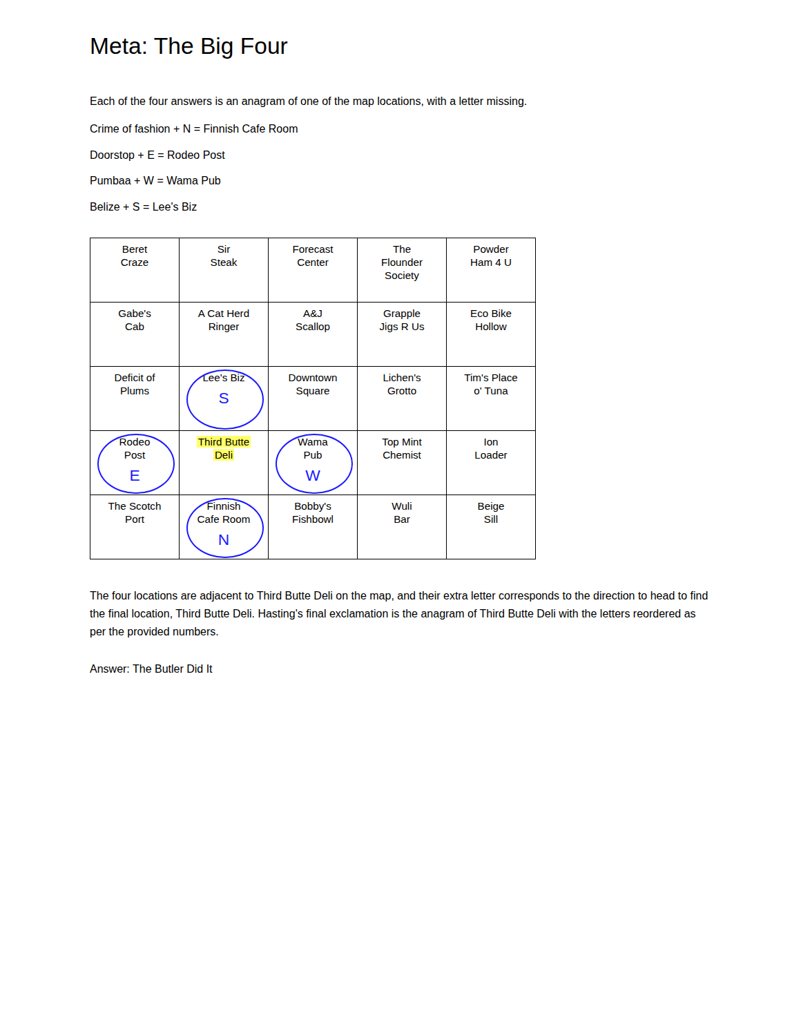Meta: The Big Four
Each of the four answers is an anagram of one of the map locations, with a letter missing.
Crime of fashion + N = Finnish Cafe Room
Doorstop + E = Rodeo Post
Pumbaa + W = Wama Pub
Belize + S = Lee's Biz
| Beret Craze | Sir Steak | Forecast Center | The Flounder Society | Powder Ham 4 U |
| Gabe's Cab | A Cat Herd Ringer | A&J Scallop | Grapple Jigs R Us | Eco Bike Hollow |
| Deficit of Plums | Lee's Biz S | Downtown Square | Lichen's Grotto | Tim's Place o' Tuna |
| Rodeo Post E | Third Butte Deli | Wama Pub W | Top Mint Chemist | Ion Loader |
| The Scotch Port | Finnish Cafe Room N | Bobby's Fishbowl | Wuli Bar | Beige Sill |
The four locations are adjacent to Third Butte Deli on the map, and their extra letter corresponds to the direction to head to find the final location, Third Butte Deli. Hasting's final exclamation is the anagram of Third Butte Deli with the letters reordered as per the provided numbers.
Answer: The Butler Did It